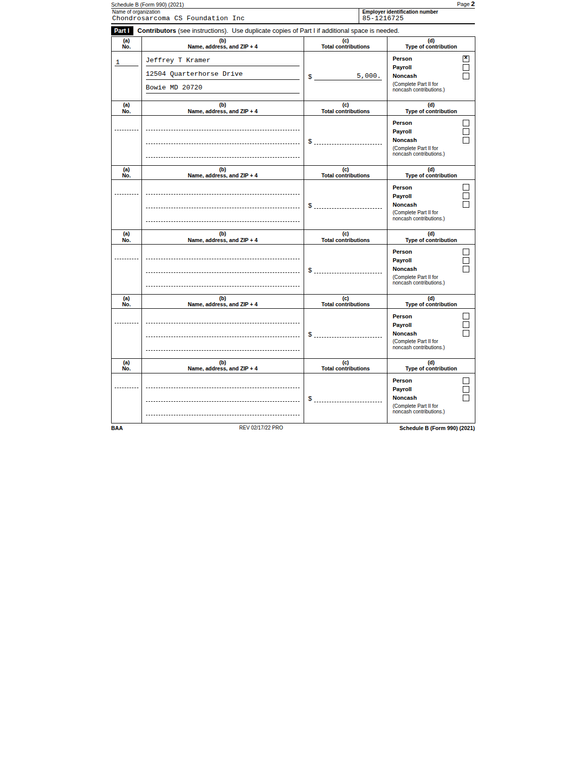Schedule B (Form 990) (2021)
Page 2
Name of organization
Chondrosarcoma CS Foundation Inc
Employer identification number
85-1216725
Part I
Contributors (see instructions). Use duplicate copies of Part I if additional space is needed.
| (a) No. | (b) Name, address, and ZIP + 4 | (c) Total contributions | (d) Type of contribution |
| --- | --- | --- | --- |
| 1 | Jeffrey T Kramer 12504 Quarterhorse Drive Bowie MD 20720 | $ 5,000. | Person Payroll Noncash (Complete Part II for noncash contributions.) |
| (a) No. | (b) Name, address, and ZIP + 4 | (c) Total contributions | (d) Type of contribution |
| | | $ | Person Payroll Noncash (Complete Part II for noncash contributions.) |
| (a) No. | (b) Name, address, and ZIP + 4 | (c) Total contributions | (d) Type of contribution |
| | | $ | Person Payroll Noncash (Complete Part II for noncash contributions.) |
| (a) No. | (b) Name, address, and ZIP + 4 | (c) Total contributions | (d) Type of contribution |
| | | $ | Person Payroll Noncash (Complete Part II for noncash contributions.) |
| (a) No. | (b) Name, address, and ZIP + 4 | (c) Total contributions | (d) Type of contribution |
| | | $ | Person Payroll Noncash (Complete Part II for noncash contributions.) |
| (a) No. | (b) Name, address, and ZIP + 4 | (c) Total contributions | (d) Type of contribution |
| | | $ | Person Payroll Noncash (Complete Part II for noncash contributions.) |
BAA
REV 02/17/22 PRO
Schedule B (Form 990) (2021)